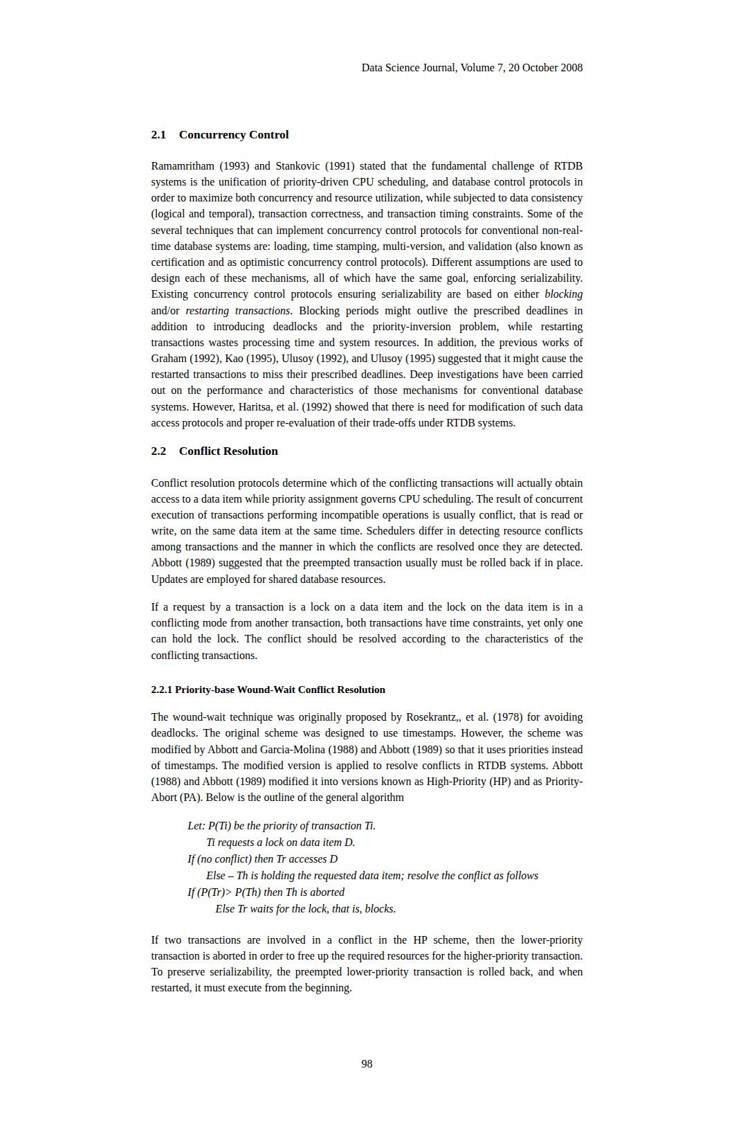Data Science Journal, Volume 7, 20 October 2008
2.1 Concurrency Control
Ramamritham (1993) and Stankovic (1991) stated that the fundamental challenge of RTDB systems is the unification of priority-driven CPU scheduling, and database control protocols in order to maximize both concurrency and resource utilization, while subjected to data consistency (logical and temporal), transaction correctness, and transaction timing constraints. Some of the several techniques that can implement concurrency control protocols for conventional non-real-time database systems are: loading, time stamping, multi-version, and validation (also known as certification and as optimistic concurrency control protocols). Different assumptions are used to design each of these mechanisms, all of which have the same goal, enforcing serializability. Existing concurrency control protocols ensuring serializability are based on either blocking and/or restarting transactions. Blocking periods might outlive the prescribed deadlines in addition to introducing deadlocks and the priority-inversion problem, while restarting transactions wastes processing time and system resources. In addition, the previous works of Graham (1992), Kao (1995), Ulusoy (1992), and Ulusoy (1995) suggested that it might cause the restarted transactions to miss their prescribed deadlines. Deep investigations have been carried out on the performance and characteristics of those mechanisms for conventional database systems. However, Haritsa, et al. (1992) showed that there is need for modification of such data access protocols and proper re-evaluation of their trade-offs under RTDB systems.
2.2 Conflict Resolution
Conflict resolution protocols determine which of the conflicting transactions will actually obtain access to a data item while priority assignment governs CPU scheduling. The result of concurrent execution of transactions performing incompatible operations is usually conflict, that is read or write, on the same data item at the same time. Schedulers differ in detecting resource conflicts among transactions and the manner in which the conflicts are resolved once they are detected. Abbott (1989) suggested that the preempted transaction usually must be rolled back if in place. Updates are employed for shared database resources.
If a request by a transaction is a lock on a data item and the lock on the data item is in a conflicting mode from another transaction, both transactions have time constraints, yet only one can hold the lock. The conflict should be resolved according to the characteristics of the conflicting transactions.
2.2.1 Priority-base Wound-Wait Conflict Resolution
The wound-wait technique was originally proposed by Rosekrantz,, et al. (1978) for avoiding deadlocks. The original scheme was designed to use timestamps. However, the scheme was modified by Abbott and Garcia-Molina (1988) and Abbott (1989) so that it uses priorities instead of timestamps. The modified version is applied to resolve conflicts in RTDB systems. Abbott (1988) and Abbott (1989) modified it into versions known as High-Priority (HP) and as Priority-Abort (PA). Below is the outline of the general algorithm
Let: P(Ti) be the priority of transaction Ti.
Ti requests a lock on data item D.
If (no conflict) then Tr accesses D
Else – Th is holding the requested data item; resolve the conflict as follows
If (P(Tr)> P(Th) then Th is aborted
Else Tr waits for the lock, that is, blocks.
If two transactions are involved in a conflict in the HP scheme, then the lower-priority transaction is aborted in order to free up the required resources for the higher-priority transaction. To preserve serializability, the preempted lower-priority transaction is rolled back, and when restarted, it must execute from the beginning.
98